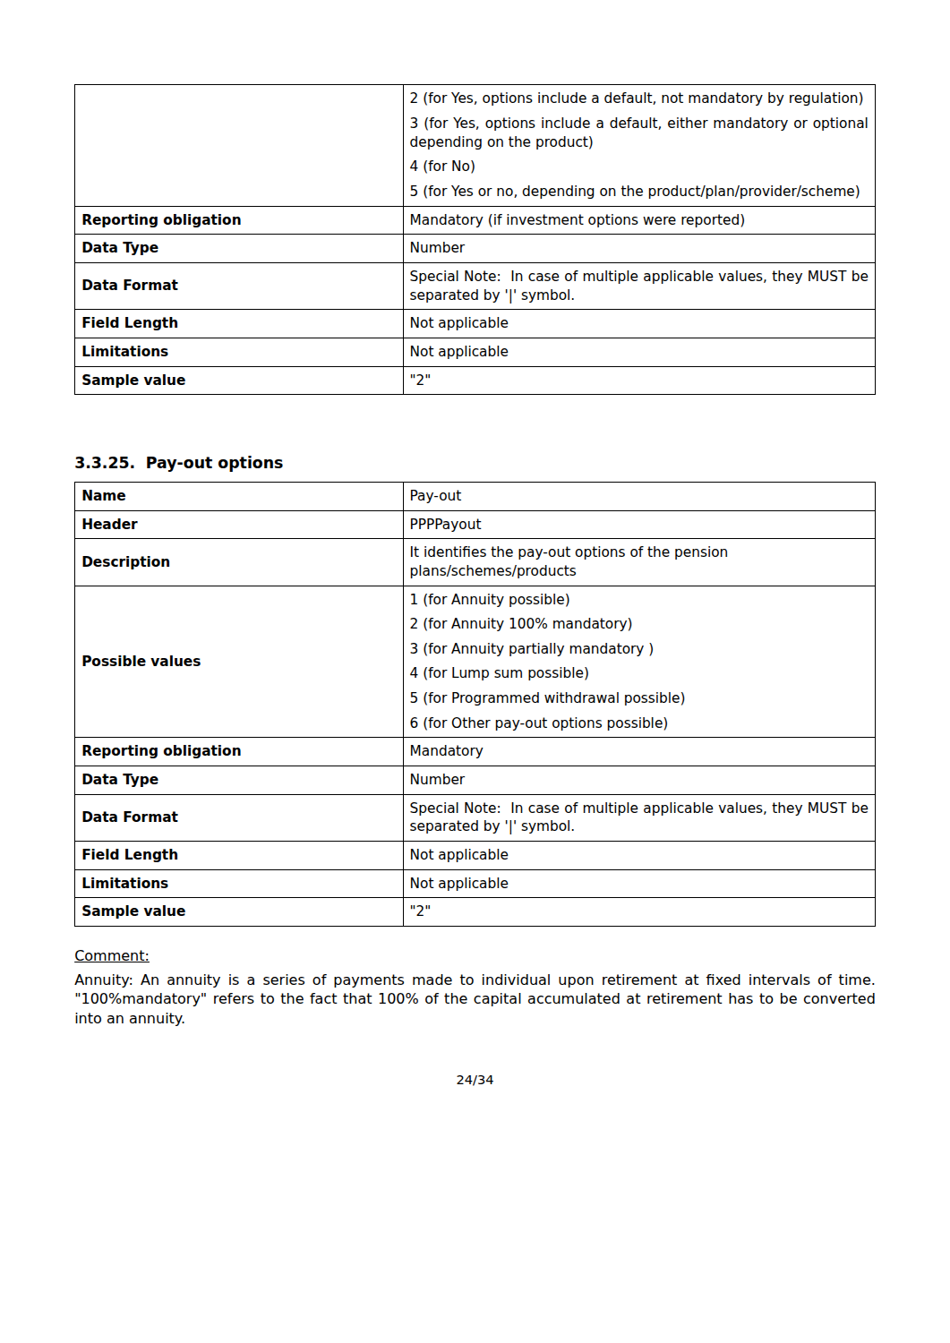| | 2 (for Yes, options include a default, not mandatory by regulation) 3 (for Yes, options include a default, either mandatory or optional depending on the product) 4 (for No) 5 (for Yes or no, depending on the product/plan/provider/scheme) |
| Reporting obligation | Mandatory (if investment options were reported) |
| Data Type | Number |
| Data Format | Special Note: In case of multiple applicable values, they MUST be separated by '/' symbol. |
| Field Length | Not applicable |
| Limitations | Not applicable |
| Sample value | "2" |
3.3.25. Pay-out options
| Name | Pay-out |
| Header | PPPPayout |
| Description | It identifies the pay-out options of the pension plans/schemes/products |
| Possible values | 1 (for Annuity possible) 2 (for Annuity 100% mandatory) 3 (for Annuity partially mandatory ) 4 (for Lump sum possible) 5 (for Programmed withdrawal possible) 6 (for Other pay-out options possible) |
| Reporting obligation | Mandatory |
| Data Type | Number |
| Data Format | Special Note: In case of multiple applicable values, they MUST be separated by '/' symbol. |
| Field Length | Not applicable |
| Limitations | Not applicable |
| Sample value | "2" |
Comment:
Annuity: An annuity is a series of payments made to individual upon retirement at fixed intervals of time. "100%mandatory" refers to the fact that 100% of the capital accumulated at retirement has to be converted into an annuity.
24/34